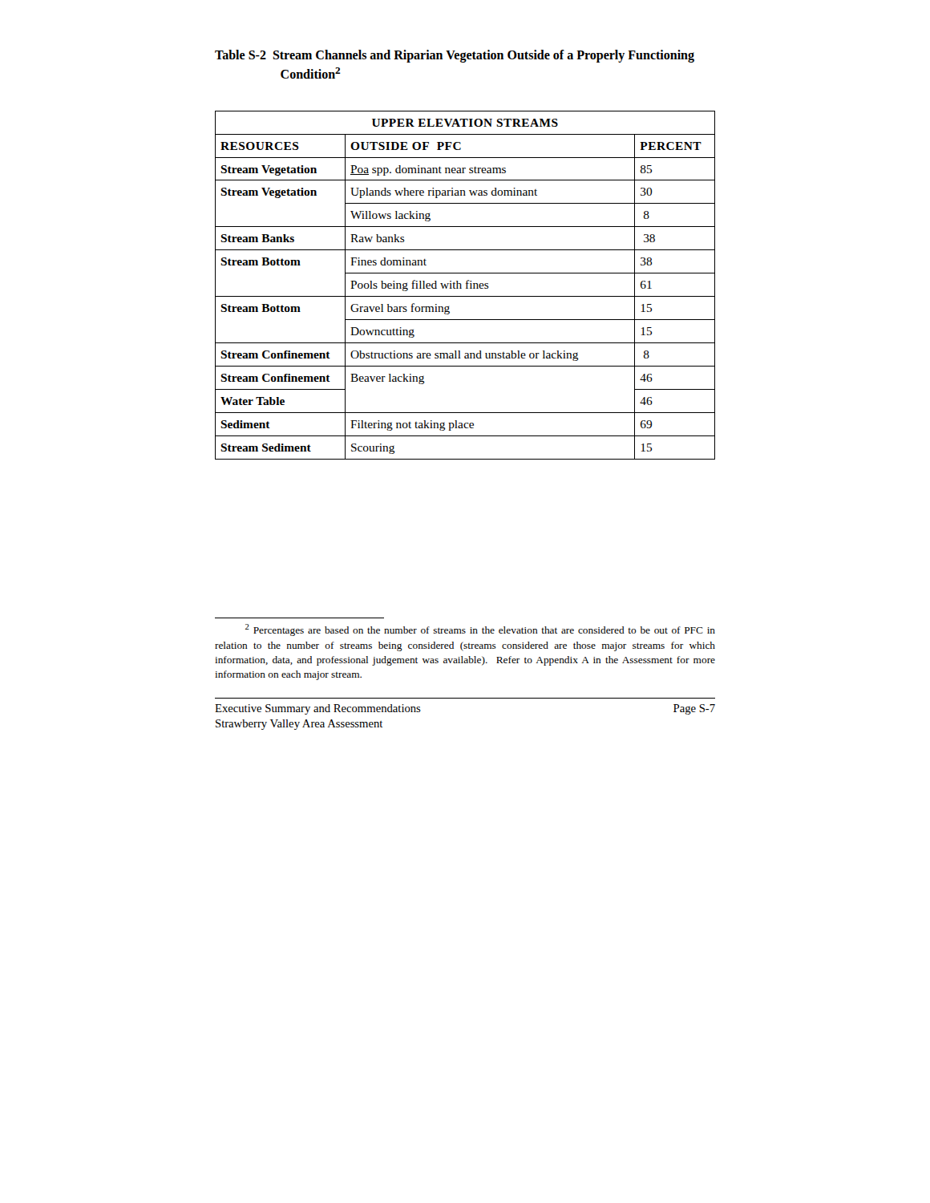Table S-2 Stream Channels and Riparian Vegetation Outside of a Properly Functioning Condition2
| UPPER ELEVATION STREAMS |
| RESOURCES | OUTSIDE OF PFC | PERCENT |
| Stream Vegetation | Poa spp. dominant near streams | 85 |
| Stream Vegetation | Uplands where riparian was dominant | 30 |
| Willows lacking | 8 |
| Stream Banks | Raw banks | 38 |
| Stream Bottom | Fines dominant | 38 |
| Pools being filled with fines | 61 |
| Stream Bottom | Gravel bars forming | 15 |
| Downcutting | 15 |
| Stream Confinement | Obstructions are small and unstable or lacking | 8 |
| Stream Confinement | Beaver lacking | 46 |
| Water Table | 46 |
| Sediment | Filtering not taking place | 69 |
| Stream Sediment | Scouring | 15 |
2 Percentages are based on the number of streams in the elevation that are considered to be out of PFC in relation to the number of streams being considered (streams considered are those major streams for which information, data, and professional judgement was available). Refer to Appendix A in the Assessment for more information on each major stream.
Executive Summary and Recommendations Page S-7
Strawberry Valley Area Assessment